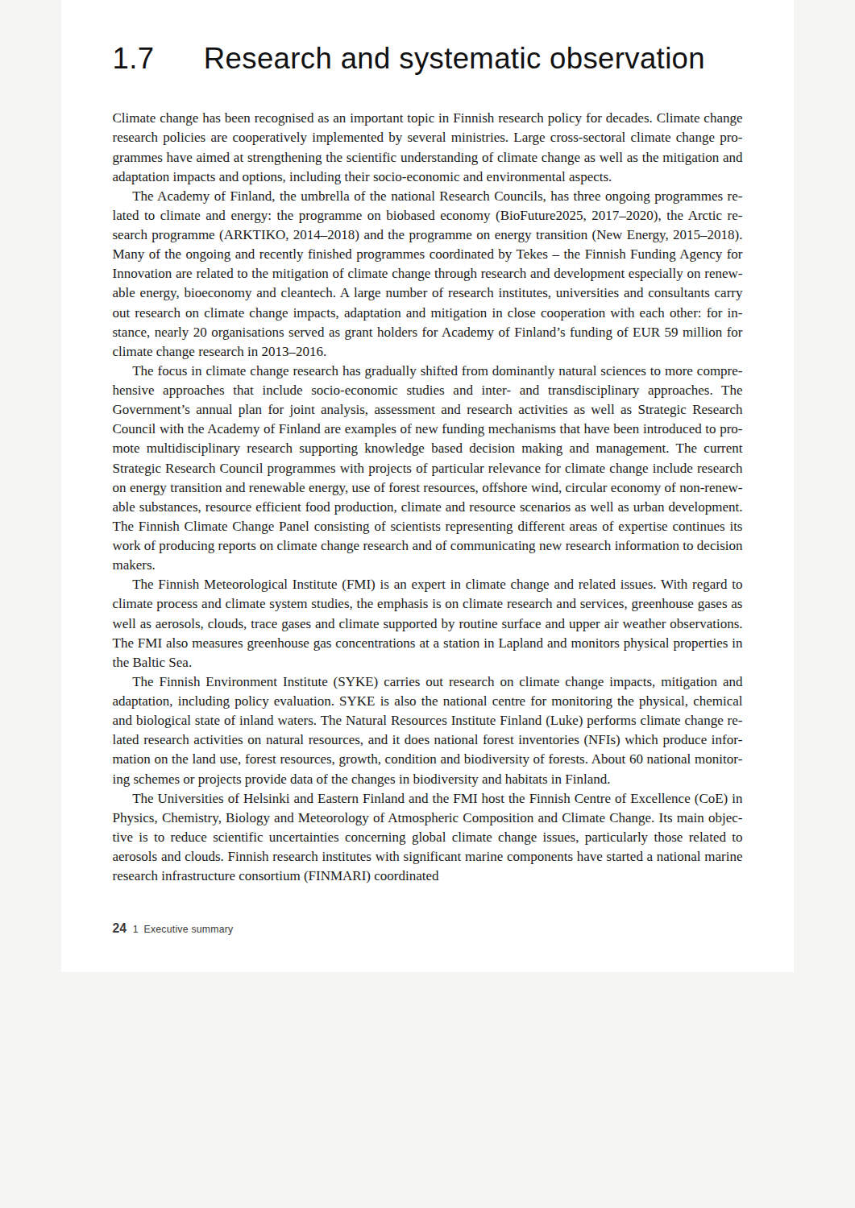1.7 Research and systematic observation
Climate change has been recognised as an important topic in Finnish research policy for decades. Climate change research policies are cooperatively implemented by several ministries. Large cross-sectoral climate change programmes have aimed at strengthening the scientific understanding of climate change as well as the mitigation and adaptation impacts and options, including their socio-economic and environmental aspects.
The Academy of Finland, the umbrella of the national Research Councils, has three ongoing programmes related to climate and energy: the programme on biobased economy (BioFuture2025, 2017–2020), the Arctic research programme (ARKTIKO, 2014–2018) and the programme on energy transition (New Energy, 2015–2018). Many of the ongoing and recently finished programmes coordinated by Tekes – the Finnish Funding Agency for Innovation are related to the mitigation of climate change through research and development especially on renewable energy, bioeconomy and cleantech. A large number of research institutes, universities and consultants carry out research on climate change impacts, adaptation and mitigation in close cooperation with each other: for instance, nearly 20 organisations served as grant holders for Academy of Finland’s funding of EUR 59 million for climate change research in 2013–2016.
The focus in climate change research has gradually shifted from dominantly natural sciences to more comprehensive approaches that include socio-economic studies and inter- and transdisciplinary approaches. The Government’s annual plan for joint analysis, assessment and research activities as well as Strategic Research Council with the Academy of Finland are examples of new funding mechanisms that have been introduced to promote multidisciplinary research supporting knowledge based decision making and management. The current Strategic Research Council programmes with projects of particular relevance for climate change include research on energy transition and renewable energy, use of forest resources, offshore wind, circular economy of non-renewable substances, resource efficient food production, climate and resource scenarios as well as urban development. The Finnish Climate Change Panel consisting of scientists representing different areas of expertise continues its work of producing reports on climate change research and of communicating new research information to decision makers.
The Finnish Meteorological Institute (FMI) is an expert in climate change and related issues. With regard to climate process and climate system studies, the emphasis is on climate research and services, greenhouse gases as well as aerosols, clouds, trace gases and climate supported by routine surface and upper air weather observations. The FMI also measures greenhouse gas concentrations at a station in Lapland and monitors physical properties in the Baltic Sea.
The Finnish Environment Institute (SYKE) carries out research on climate change impacts, mitigation and adaptation, including policy evaluation. SYKE is also the national centre for monitoring the physical, chemical and biological state of inland waters. The Natural Resources Institute Finland (Luke) performs climate change related research activities on natural resources, and it does national forest inventories (NFIs) which produce information on the land use, forest resources, growth, condition and biodiversity of forests. About 60 national monitoring schemes or projects provide data of the changes in biodiversity and habitats in Finland.
The Universities of Helsinki and Eastern Finland and the FMI host the Finnish Centre of Excellence (CoE) in Physics, Chemistry, Biology and Meteorology of Atmospheric Composition and Climate Change. Its main objective is to reduce scientific uncertainties concerning global climate change issues, particularly those related to aerosols and clouds. Finnish research institutes with significant marine components have started a national marine research infrastructure consortium (FINMARI) coordinated
241 Executive summary